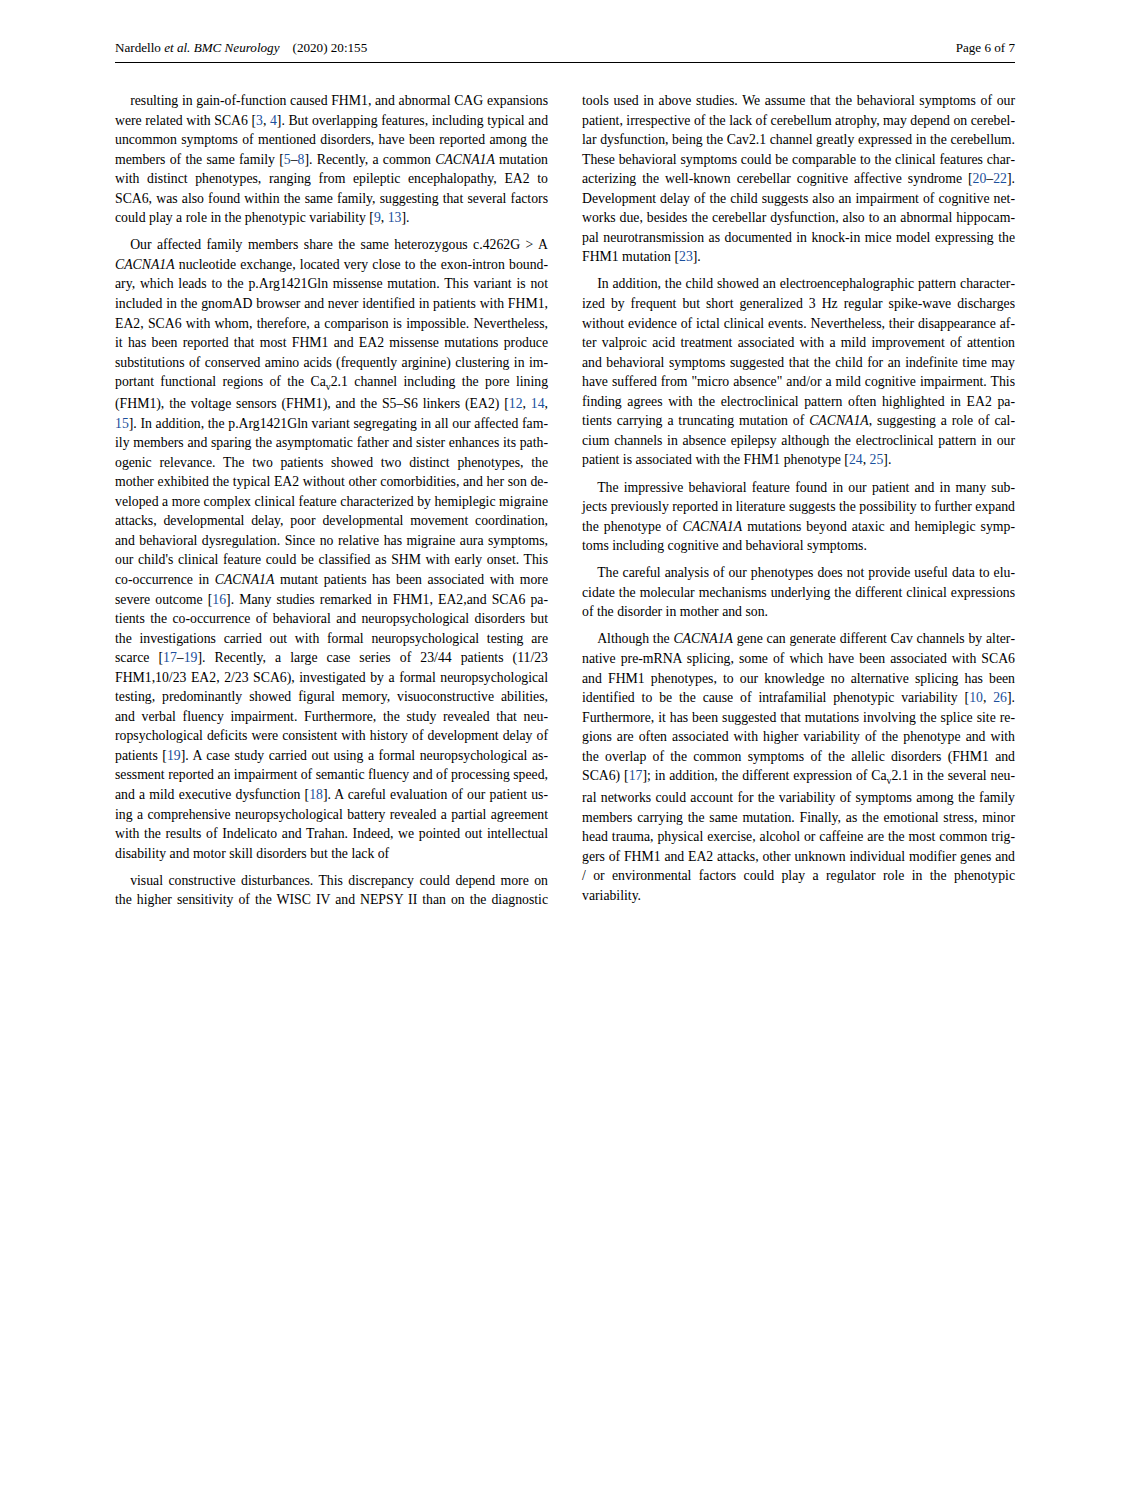Nardello et al. BMC Neurology (2020) 20:155
Page 6 of 7
resulting in gain-of-function caused FHM1, and abnormal CAG expansions were related with SCA6 [3, 4]. But overlapping features, including typical and uncommon symptoms of mentioned disorders, have been reported among the members of the same family [5–8]. Recently, a common CACNA1A mutation with distinct phenotypes, ranging from epileptic encephalopathy, EA2 to SCA6, was also found within the same family, suggesting that several factors could play a role in the phenotypic variability [9, 13].
Our affected family members share the same heterozygous c.4262G > A CACNA1A nucleotide exchange, located very close to the exon-intron boundary, which leads to the p.Arg1421Gln missense mutation. This variant is not included in the gnomAD browser and never identified in patients with FHM1, EA2, SCA6 with whom, therefore, a comparison is impossible. Nevertheless, it has been reported that most FHM1 and EA2 missense mutations produce substitutions of conserved amino acids (frequently arginine) clustering in important functional regions of the Cav2.1 channel including the pore lining (FHM1), the voltage sensors (FHM1), and the S5–S6 linkers (EA2) [12, 14, 15]. In addition, the p.Arg1421Gln variant segregating in all our affected family members and sparing the asymptomatic father and sister enhances its pathogenic relevance. The two patients showed two distinct phenotypes, the mother exhibited the typical EA2 without other comorbidities, and her son developed a more complex clinical feature characterized by hemiplegic migraine attacks, developmental delay, poor developmental movement coordination, and behavioral dysregulation. Since no relative has migraine aura symptoms, our child's clinical feature could be classified as SHM with early onset. This co-occurrence in CACNA1A mutant patients has been associated with more severe outcome [16]. Many studies remarked in FHM1, EA2,and SCA6 patients the co-occurrence of behavioral and neuropsychological disorders but the investigations carried out with formal neuropsychological testing are scarce [17–19]. Recently, a large case series of 23/44 patients (11/23 FHM1,10/23 EA2, 2/23 SCA6), investigated by a formal neuropsychological testing, predominantly showed figural memory, visuoconstructive abilities, and verbal fluency impairment. Furthermore, the study revealed that neuropsychological deficits were consistent with history of development delay of patients [19]. A case study carried out using a formal neuropsychological assessment reported an impairment of semantic fluency and of processing speed, and a mild executive dysfunction [18]. A careful evaluation of our patient using a comprehensive neuropsychological battery revealed a partial agreement with the results of Indelicato and Trahan. Indeed, we pointed out intellectual disability and motor skill disorders but the lack of
visual constructive disturbances. This discrepancy could depend more on the higher sensitivity of the WISC IV and NEPSY II than on the diagnostic tools used in above studies. We assume that the behavioral symptoms of our patient, irrespective of the lack of cerebellum atrophy, may depend on cerebellar dysfunction, being the Cav2.1 channel greatly expressed in the cerebellum. These behavioral symptoms could be comparable to the clinical features characterizing the well-known cerebellar cognitive affective syndrome [20–22]. Development delay of the child suggests also an impairment of cognitive networks due, besides the cerebellar dysfunction, also to an abnormal hippocampal neurotransmission as documented in knock-in mice model expressing the FHM1 mutation [23].
In addition, the child showed an electroencephalographic pattern characterized by frequent but short generalized 3 Hz regular spike-wave discharges without evidence of ictal clinical events. Nevertheless, their disappearance after valproic acid treatment associated with a mild improvement of attention and behavioral symptoms suggested that the child for an indefinite time may have suffered from "micro absence" and/or a mild cognitive impairment. This finding agrees with the electroclinical pattern often highlighted in EA2 patients carrying a truncating mutation of CACNA1A, suggesting a role of calcium channels in absence epilepsy although the electroclinical pattern in our patient is associated with the FHM1 phenotype [24, 25].
The impressive behavioral feature found in our patient and in many subjects previously reported in literature suggests the possibility to further expand the phenotype of CACNA1A mutations beyond ataxic and hemiplegic symptoms including cognitive and behavioral symptoms.
The careful analysis of our phenotypes does not provide useful data to elucidate the molecular mechanisms underlying the different clinical expressions of the disorder in mother and son.
Although the CACNA1A gene can generate different Cav channels by alternative pre-mRNA splicing, some of which have been associated with SCA6 and FHM1 phenotypes, to our knowledge no alternative splicing has been identified to be the cause of intrafamilial phenotypic variability [10, 26]. Furthermore, it has been suggested that mutations involving the splice site regions are often associated with higher variability of the phenotype and with the overlap of the common symptoms of the allelic disorders (FHM1 and SCA6) [17]; in addition, the different expression of Cav2.1 in the several neural networks could account for the variability of symptoms among the family members carrying the same mutation. Finally, as the emotional stress, minor head trauma, physical exercise, alcohol or caffeine are the most common triggers of FHM1 and EA2 attacks, other unknown individual modifier genes and / or environmental factors could play a regulator role in the phenotypic variability.